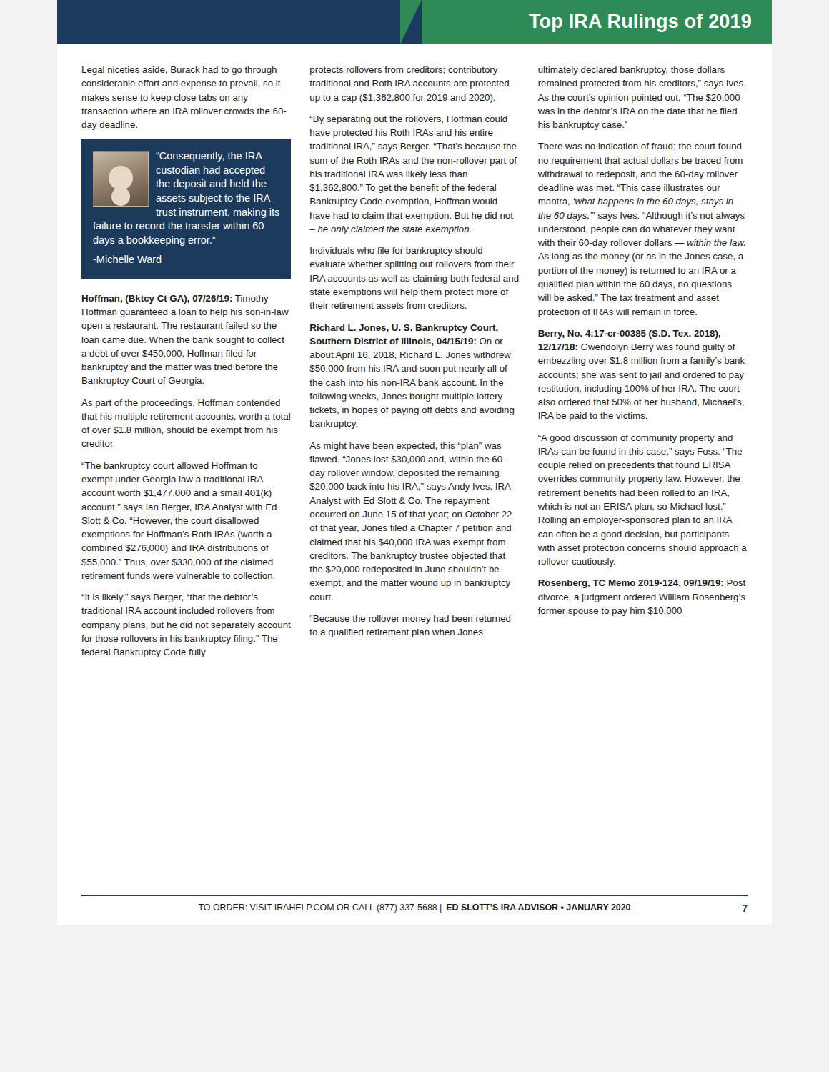Top IRA Rulings of 2019
Legal niceties aside, Burack had to go through considerable effort and expense to prevail, so it makes sense to keep close tabs on any transaction where an IRA rollover crowds the 60-day deadline.
“Consequently, the IRA custodian had accepted the deposit and held the assets subject to the IRA trust instrument, making its failure to record the transfer within 60 days a bookkeeping error.” -Michelle Ward
Hoffman, (Bktcy Ct GA), 07/26/19: Timothy Hoffman guaranteed a loan to help his son-in-law open a restaurant. The restaurant failed so the loan came due. When the bank sought to collect a debt of over $450,000, Hoffman filed for bankruptcy and the matter was tried before the Bankruptcy Court of Georgia.
As part of the proceedings, Hoffman contended that his multiple retirement accounts, worth a total of over $1.8 million, should be exempt from his creditor.
“The bankruptcy court allowed Hoffman to exempt under Georgia law a traditional IRA account worth $1,477,000 and a small 401(k) account,” says Ian Berger, IRA Analyst with Ed Slott & Co. “However, the court disallowed exemptions for Hoffman’s Roth IRAs (worth a combined $276,000) and IRA distributions of $55,000.” Thus, over $330,000 of the claimed retirement funds were vulnerable to collection.
“It is likely,” says Berger, “that the debtor’s traditional IRA account included rollovers from company plans, but he did not separately account for those rollovers in his bankruptcy filing.” The federal Bankruptcy Code fully
protects rollovers from creditors; contributory traditional and Roth IRA accounts are protected up to a cap ($1,362,800 for 2019 and 2020).
“By separating out the rollovers, Hoffman could have protected his Roth IRAs and his entire traditional IRA,” says Berger. “That’s because the sum of the Roth IRAs and the non-rollover part of his traditional IRA was likely less than $1,362,800.” To get the benefit of the federal Bankruptcy Code exemption, Hoffman would have had to claim that exemption. But he did not – he only claimed the state exemption.
Individuals who file for bankruptcy should evaluate whether splitting out rollovers from their IRA accounts as well as claiming both federal and state exemptions will help them protect more of their retirement assets from creditors.
Richard L. Jones, U. S. Bankruptcy Court, Southern District of Illinois, 04/15/19: On or about April 16, 2018, Richard L. Jones withdrew $50,000 from his IRA and soon put nearly all of the cash into his non-IRA bank account. In the following weeks, Jones bought multiple lottery tickets, in hopes of paying off debts and avoiding bankruptcy.
As might have been expected, this “plan” was flawed. “Jones lost $30,000 and, within the 60-day rollover window, deposited the remaining $20,000 back into his IRA,” says Andy Ives, IRA Analyst with Ed Slott & Co. The repayment occurred on June 15 of that year; on October 22 of that year, Jones filed a Chapter 7 petition and claimed that his $40,000 IRA was exempt from creditors. The bankruptcy trustee objected that the $20,000 redeposited in June shouldn’t be exempt, and the matter wound up in bankruptcy court.
“Because the rollover money had been returned to a qualified retirement plan when Jones
ultimately declared bankruptcy, those dollars remained protected from his creditors,” says Ives. As the court’s opinion pointed out, “The $20,000 was in the debtor’s IRA on the date that he filed his bankruptcy case.”
There was no indication of fraud; the court found no requirement that actual dollars be traced from withdrawal to redeposit, and the 60-day rollover deadline was met. “This case illustrates our mantra, ‘what happens in the 60 days, stays in the 60 days,’” says Ives. “Although it’s not always understood, people can do whatever they want with their 60-day rollover dollars — within the law. As long as the money (or as in the Jones case, a portion of the money) is returned to an IRA or a qualified plan within the 60 days, no questions will be asked.” The tax treatment and asset protection of IRAs will remain in force.
Berry, No. 4:17-cr-00385 (S.D. Tex. 2018), 12/17/18: Gwendolyn Berry was found guilty of embezzling over $1.8 million from a family’s bank accounts; she was sent to jail and ordered to pay restitution, including 100% of her IRA. The court also ordered that 50% of her husband, Michael’s, IRA be paid to the victims.
“A good discussion of community property and IRAs can be found in this case,” says Foss. “The couple relied on precedents that found ERISA overrides community property law. However, the retirement benefits had been rolled to an IRA, which is not an ERISA plan, so Michael lost.” Rolling an employer-sponsored plan to an IRA can often be a good decision, but participants with asset protection concerns should approach a rollover cautiously.
Rosenberg, TC Memo 2019-124, 09/19/19: Post divorce, a judgment ordered William Rosenberg’s former spouse to pay him $10,000
TO ORDER: VISIT IRAHELP.COM OR CALL (877) 337-5688 | ED SLOTT’S IRA ADVISOR • JANUARY 2020 7